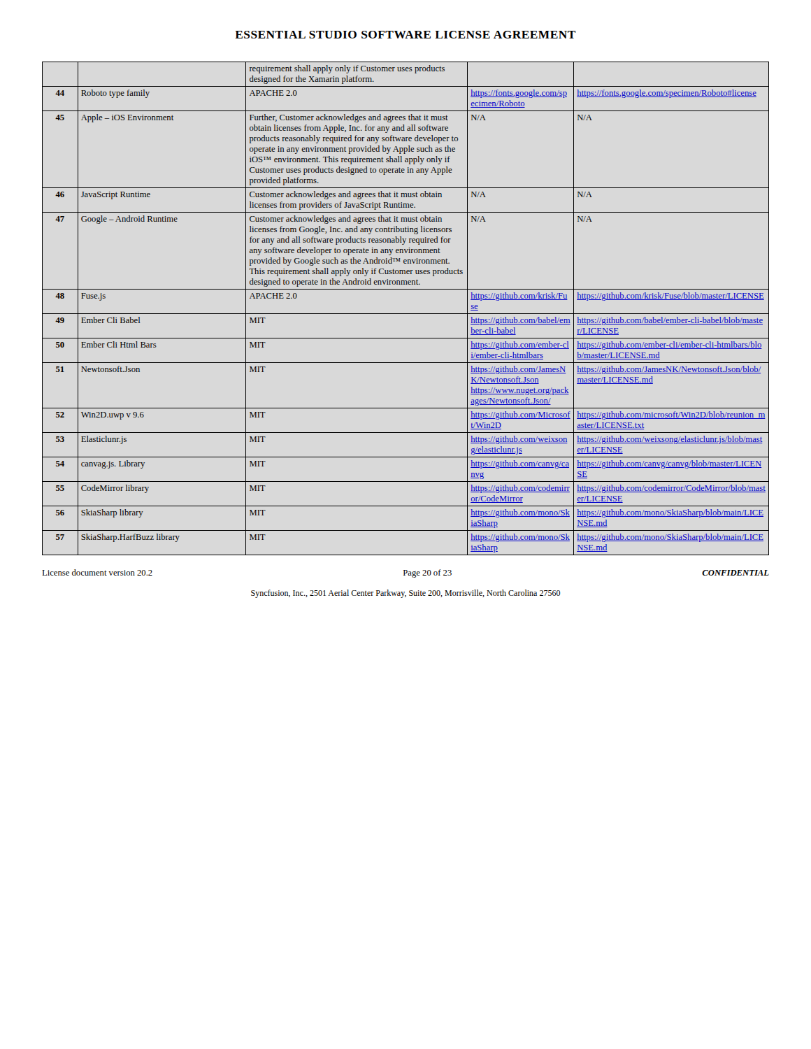ESSENTIAL STUDIO SOFTWARE LICENSE AGREEMENT
| | | requirement shall apply only if Customer uses products designed for the Xamarin platform. | | |
| 44 | Roboto type family | APACHE 2.0 | https://fonts.google.com/specimen/Roboto | https://fonts.google.com/specimen/Roboto#license |
| 45 | Apple – iOS Environment | Further, Customer acknowledges and agrees that it must obtain licenses from Apple, Inc. for any and all software products reasonably required for any software developer to operate in any environment provided by Apple such as the iOS™ environment. This requirement shall apply only if Customer uses products designed to operate in any Apple provided platforms. | N/A | N/A |
| 46 | JavaScript Runtime | Customer acknowledges and agrees that it must obtain licenses from providers of JavaScript Runtime. | N/A | N/A |
| 47 | Google – Android Runtime | Customer acknowledges and agrees that it must obtain licenses from Google, Inc. and any contributing licensors for any and all software products reasonably required for any software developer to operate in any environment provided by Google such as the Android™ environment. This requirement shall apply only if Customer uses products designed to operate in the Android environment. | N/A | N/A |
| 48 | Fuse.js | APACHE 2.0 | https://github.com/krisk/Fuse | https://github.com/krisk/Fuse/blob/master/LICENSE |
| 49 | Ember Cli Babel | MIT | https://github.com/babel/ember-cli-babel | https://github.com/babel/ember-cli-babel/blob/master/LICENSE |
| 50 | Ember Cli Html Bars | MIT | https://github.com/ember-cli/ember-cli-htmlbars | https://github.com/ember-cli/ember-cli-htmlbars/blob/master/LICENSE.md |
| 51 | Newtonsoft.Json | MIT | https://github.com/JamesNK/Newtonsoft.Json https://www.nuget.org/packages/Newtonsoft.Json/ | https://github.com/JamesNK/Newtonsoft.Json/blob/master/LICENSE.md |
| 52 | Win2D.uwp v 9.6 | MIT | https://github.com/Microsoft/Win2D | https://github.com/microsoft/Win2D/blob/reunion_master/LICENSE.txt |
| 53 | Elasticlunr.js | MIT | https://github.com/weixsong/elasticlunr.js | https://github.com/weixsong/elasticlunr.js/blob/master/LICENSE |
| 54 | canvag.js. Library | MIT | https://github.com/canvg/canvg | https://github.com/canvg/canvg/blob/master/LICENSE |
| 55 | CodeMirror library | MIT | https://github.com/codemirror/CodeMirror | https://github.com/codemirror/CodeMirror/blob/master/LICENSE |
| 56 | SkiaSharp library | MIT | https://github.com/mono/SkiaSharp | https://github.com/mono/SkiaSharp/blob/main/LICENSE.md |
| 57 | SkiaSharp.HarfBuzz library | MIT | https://github.com/mono/SkiaSharp | https://github.com/mono/SkiaSharp/blob/main/LICENSE.md |
License document version 20.2
Page 20 of 23
CONFIDENTIAL
Syncfusion, Inc., 2501 Aerial Center Parkway, Suite 200, Morrisville, North Carolina 27560